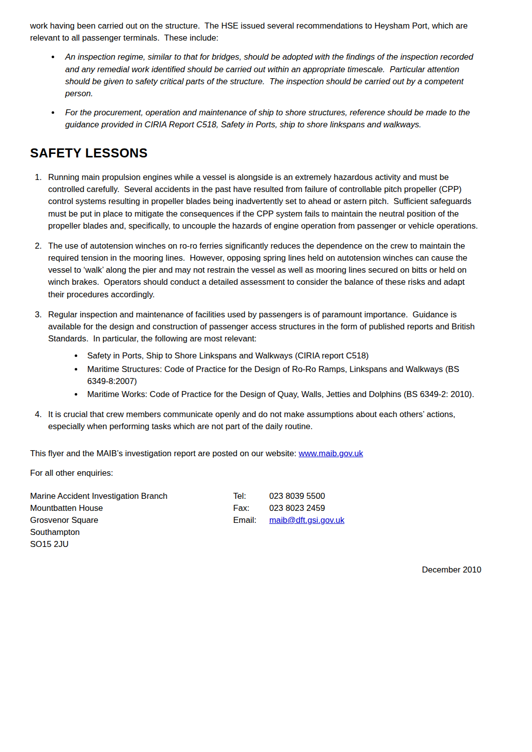work having been carried out on the structure. The HSE issued several recommendations to Heysham Port, which are relevant to all passenger terminals. These include:
An inspection regime, similar to that for bridges, should be adopted with the findings of the inspection recorded and any remedial work identified should be carried out within an appropriate timescale. Particular attention should be given to safety critical parts of the structure. The inspection should be carried out by a competent person.
For the procurement, operation and maintenance of ship to shore structures, reference should be made to the guidance provided in CIRIA Report C518, Safety in Ports, ship to shore linkspans and walkways.
SAFETY LESSONS
Running main propulsion engines while a vessel is alongside is an extremely hazardous activity and must be controlled carefully. Several accidents in the past have resulted from failure of controllable pitch propeller (CPP) control systems resulting in propeller blades being inadvertently set to ahead or astern pitch. Sufficient safeguards must be put in place to mitigate the consequences if the CPP system fails to maintain the neutral position of the propeller blades and, specifically, to uncouple the hazards of engine operation from passenger or vehicle operations.
The use of autotension winches on ro-ro ferries significantly reduces the dependence on the crew to maintain the required tension in the mooring lines. However, opposing spring lines held on autotension winches can cause the vessel to ‘walk’ along the pier and may not restrain the vessel as well as mooring lines secured on bitts or held on winch brakes. Operators should conduct a detailed assessment to consider the balance of these risks and adapt their procedures accordingly.
Regular inspection and maintenance of facilities used by passengers is of paramount importance. Guidance is available for the design and construction of passenger access structures in the form of published reports and British Standards. In particular, the following are most relevant:
Safety in Ports, Ship to Shore Linkspans and Walkways (CIRIA report C518)
Maritime Structures: Code of Practice for the Design of Ro-Ro Ramps, Linkspans and Walkways (BS 6349-8:2007)
Maritime Works: Code of Practice for the Design of Quay, Walls, Jetties and Dolphins (BS 6349-2: 2010).
It is crucial that crew members communicate openly and do not make assumptions about each others’ actions, especially when performing tasks which are not part of the daily routine.
This flyer and the MAIB’s investigation report are posted on our website: www.maib.gov.uk
For all other enquiries:
| Marine Accident Investigation Branch | Tel: | 023 8039 5500 |
| Mountbatten House | Fax: | 023 8023 2459 |
| Grosvenor Square | Email: | maib@dft.gsi.gov.uk |
| Southampton | | |
| SO15 2JU | | |
December 2010